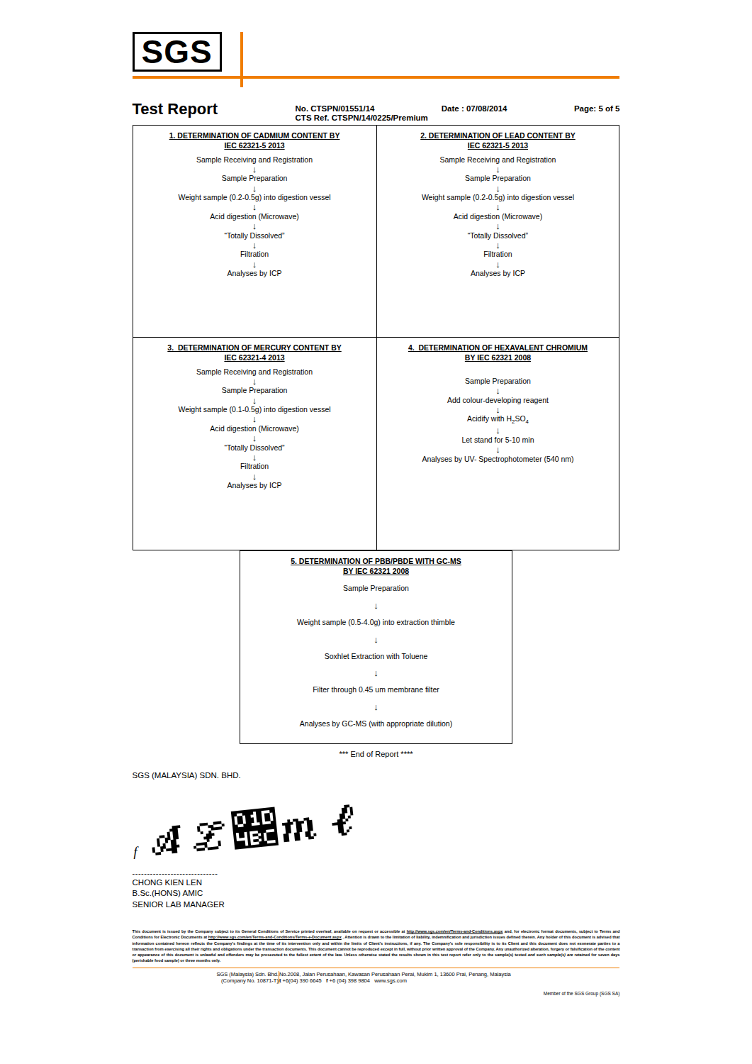SGS
Test Report
No. CTSPN/01551/14 Date : 07/08/2014 Page: 5 of 5
CTS Ref. CTSPN/14/0225/Premium
1. DETERMINATION OF CADMIUM CONTENT BY
IEC 62321-5 2013
Sample Receiving and Registration
↓
Sample Preparation
↓
Weight sample (0.2-0.5g) into digestion vessel
↓
Acid digestion (Microwave)
↓
“Totally Dissolved”
↓
Filtration
↓
Analyses by ICP
2. DETERMINATION OF LEAD CONTENT BY
IEC 62321-5 2013
Sample Receiving and Registration
↓
Sample Preparation
↓
Weight sample (0.2-0.5g) into digestion vessel
↓
Acid digestion (Microwave)
↓
“Totally Dissolved”
↓
Filtration
↓
Analyses by ICP
3. DETERMINATION OF MERCURY CONTENT BY
IEC 62321-4 2013
Sample Receiving and Registration
↓
Sample Preparation
↓
Weight sample (0.1-0.5g) into digestion vessel
↓
Acid digestion (Microwave)
↓
“Totally Dissolved”
↓
Filtration
↓
Analyses by ICP
4. DETERMINATION OF HEXAVALENT CHROMIUM
BY IEC 62321 2008
Sample Preparation
↓
Add colour-developing reagent
↓
Acidify with H2SO4
↓
Let stand for 5-10 min
↓
Analyses by UV- Spectrophotometer (540 nm)
5. DETERMINATION OF PBB/PBDE WITH GC-MS
BY IEC 62321 2008
Sample Preparation
↓
Weight sample (0.5-4.0g) into extraction thimble
↓
Soxhlet Extraction with Toluene
↓
Filter through 0.45 um membrane filter
↓
Analyses by GC-MS (with appropriate dilution)
*** End of Report ****
SGS (MALAYSIA) SDN. BHD.
f 𝒜𝒵𝒼𝓂𝓁
-----------------------------
CHONG KIEN LEN
B.Sc.(HONS) AMIC
SENIOR LAB MANAGER
This document is issued by the Company subject to its General Conditions of Service printed overleaf, available on request or accessible at http://www.sgs.com/en/Terms-and-Conditions.aspx and, for electronic format documents, subject to Terms and Conditions for Electronic Documents at http://www.sgs.com/en/Terms-and-Conditions/Terms-e-Document.aspx . Attention is drawn to the limitation of liability, indemnification and jurisdiction issues defined therein. Any holder of this document is advised that information contained hereon reflects the Company's findings at the time of its intervention only and within the limits of Client's instructions, if any. The Company's sole responsibility is to its Client and this document does not exonerate parties to a transaction from exercising all their rights and obligations under the transaction documents. This document cannot be reproduced except in full, without prior written approval of the Company. Any unauthorized alteration, forgery or falsification of the content or appearance of this document is unlawful and offenders may be prosecuted to the fullest extent of the law. Unless otherwise stated the results shown in this test report refer only to the sample(s) tested and such sample(s) are retained for seven days (perishable food sample) or three months only.
| SGS (Malaysia) Sdn. Bhd. (Company No. 10871-T) | | No.2008, Jalan Perusahaan, Kawasan Perusahaan Perai, Mukim 1, 13600 Prai, Penang, Malaysia t +6(04) 390 6645 f +6 (04) 398 9804 www.sgs.com |
Member of the SGS Group (SGS SA)